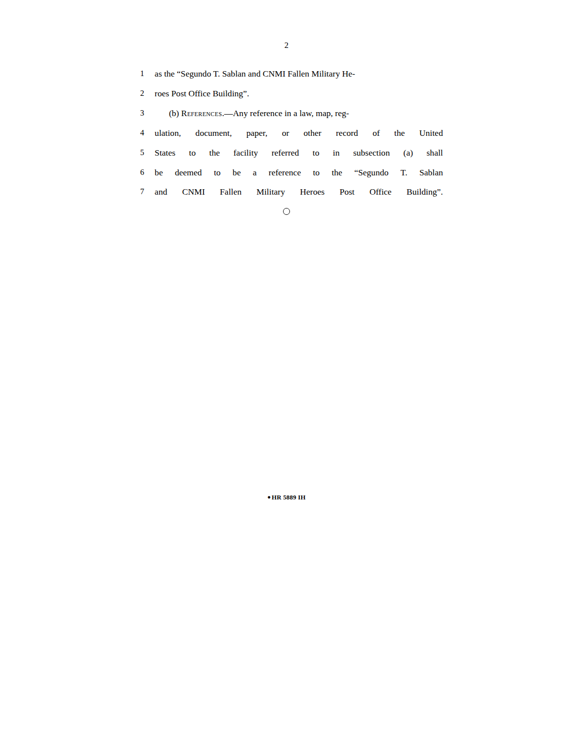2
as the “Segundo T. Sablan and CNMI Fallen Military He-
roes Post Office Building”.
(b) References.—Any reference in a law, map, reg-
ulation, document, paper, or other record of the United
States to the facility referred to in subsection(a) shall
be deemed to be areference to the“Segundo T. Sablan
and CNMI Fallen Military Heroes Post Office Building”.
●HR 5889 IH